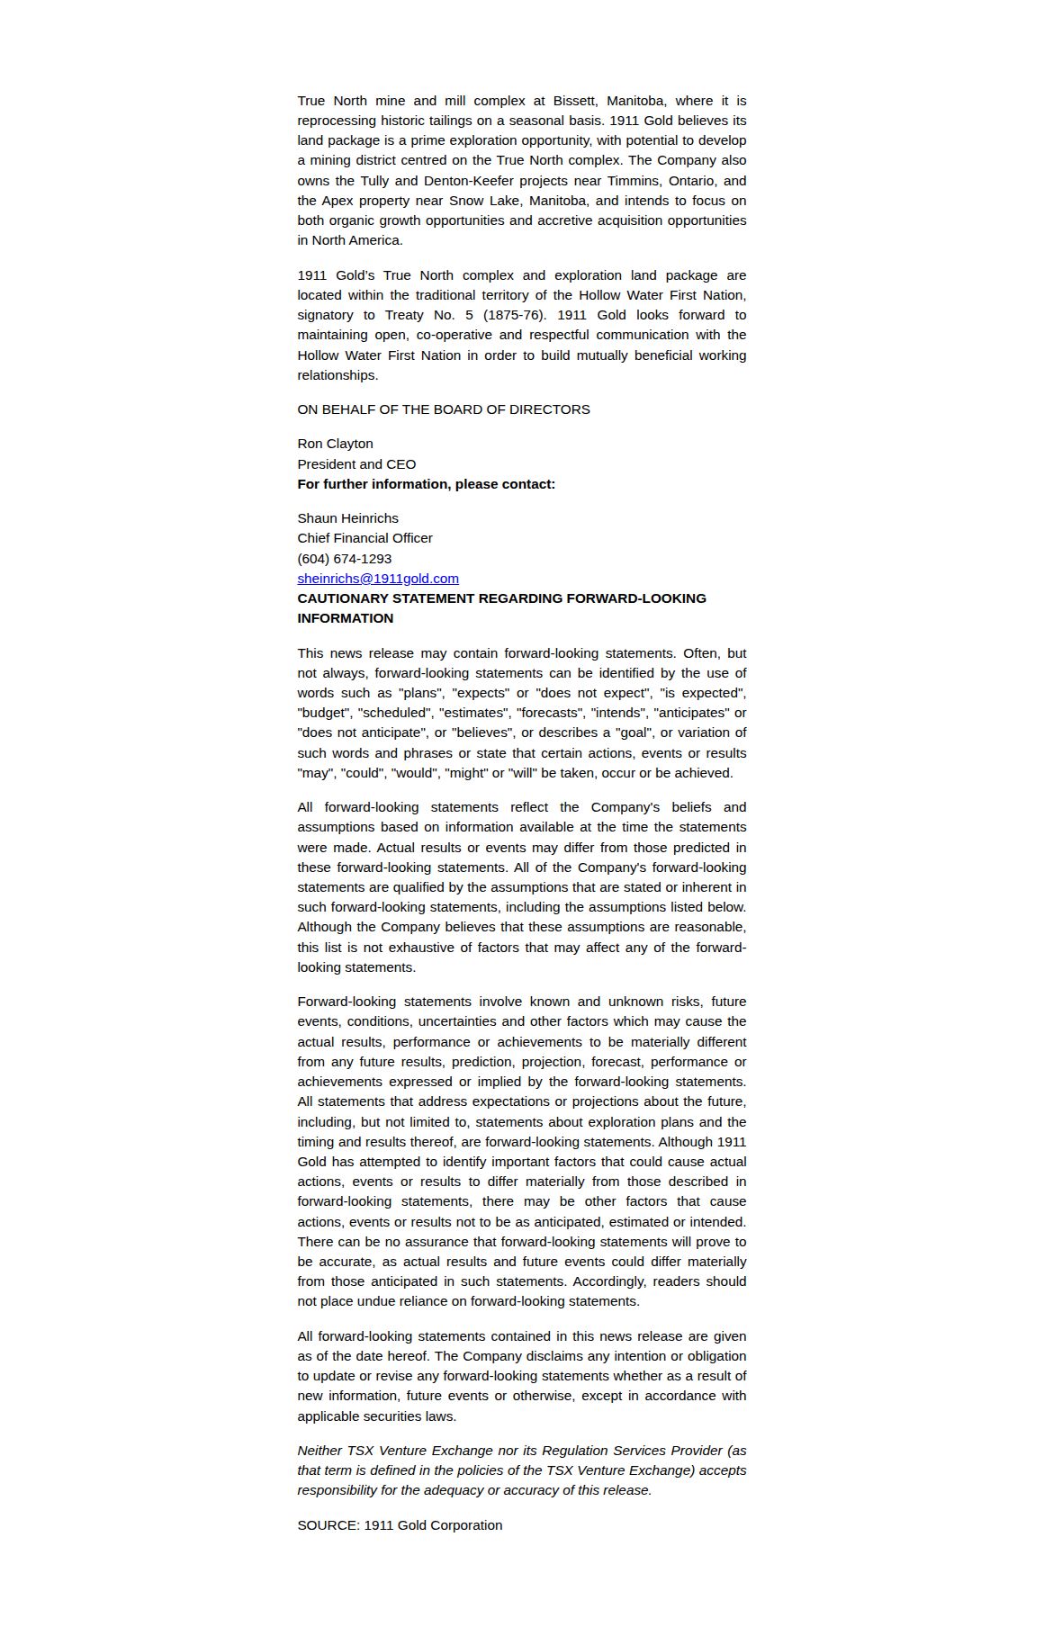True North mine and mill complex at Bissett, Manitoba, where it is reprocessing historic tailings on a seasonal basis. 1911 Gold believes its land package is a prime exploration opportunity, with potential to develop a mining district centred on the True North complex. The Company also owns the Tully and Denton-Keefer projects near Timmins, Ontario, and the Apex property near Snow Lake, Manitoba, and intends to focus on both organic growth opportunities and accretive acquisition opportunities in North America.
1911 Gold’s True North complex and exploration land package are located within the traditional territory of the Hollow Water First Nation, signatory to Treaty No. 5 (1875-76). 1911 Gold looks forward to maintaining open, co-operative and respectful communication with the Hollow Water First Nation in order to build mutually beneficial working relationships.
ON BEHALF OF THE BOARD OF DIRECTORS
Ron Clayton
President and CEO
For further information, please contact:
Shaun Heinrichs
Chief Financial Officer
(604) 674-1293
sheinrichs@1911gold.com
CAUTIONARY STATEMENT REGARDING FORWARD-LOOKING INFORMATION
This news release may contain forward-looking statements. Often, but not always, forward-looking statements can be identified by the use of words such as "plans", "expects" or "does not expect", "is expected", "budget", "scheduled", "estimates", "forecasts", "intends", "anticipates" or "does not anticipate", or "believes", or describes a "goal", or variation of such words and phrases or state that certain actions, events or results "may", "could", "would", "might" or "will" be taken, occur or be achieved.
All forward-looking statements reflect the Company's beliefs and assumptions based on information available at the time the statements were made. Actual results or events may differ from those predicted in these forward-looking statements. All of the Company's forward-looking statements are qualified by the assumptions that are stated or inherent in such forward-looking statements, including the assumptions listed below. Although the Company believes that these assumptions are reasonable, this list is not exhaustive of factors that may affect any of the forward-looking statements.
Forward-looking statements involve known and unknown risks, future events, conditions, uncertainties and other factors which may cause the actual results, performance or achievements to be materially different from any future results, prediction, projection, forecast, performance or achievements expressed or implied by the forward-looking statements. All statements that address expectations or projections about the future, including, but not limited to, statements about exploration plans and the timing and results thereof, are forward-looking statements. Although 1911 Gold has attempted to identify important factors that could cause actual actions, events or results to differ materially from those described in forward-looking statements, there may be other factors that cause actions, events or results not to be as anticipated, estimated or intended. There can be no assurance that forward-looking statements will prove to be accurate, as actual results and future events could differ materially from those anticipated in such statements. Accordingly, readers should not place undue reliance on forward-looking statements.
All forward-looking statements contained in this news release are given as of the date hereof. The Company disclaims any intention or obligation to update or revise any forward-looking statements whether as a result of new information, future events or otherwise, except in accordance with applicable securities laws.
Neither TSX Venture Exchange nor its Regulation Services Provider (as that term is defined in the policies of the TSX Venture Exchange) accepts responsibility for the adequacy or accuracy of this release.
SOURCE: 1911 Gold Corporation